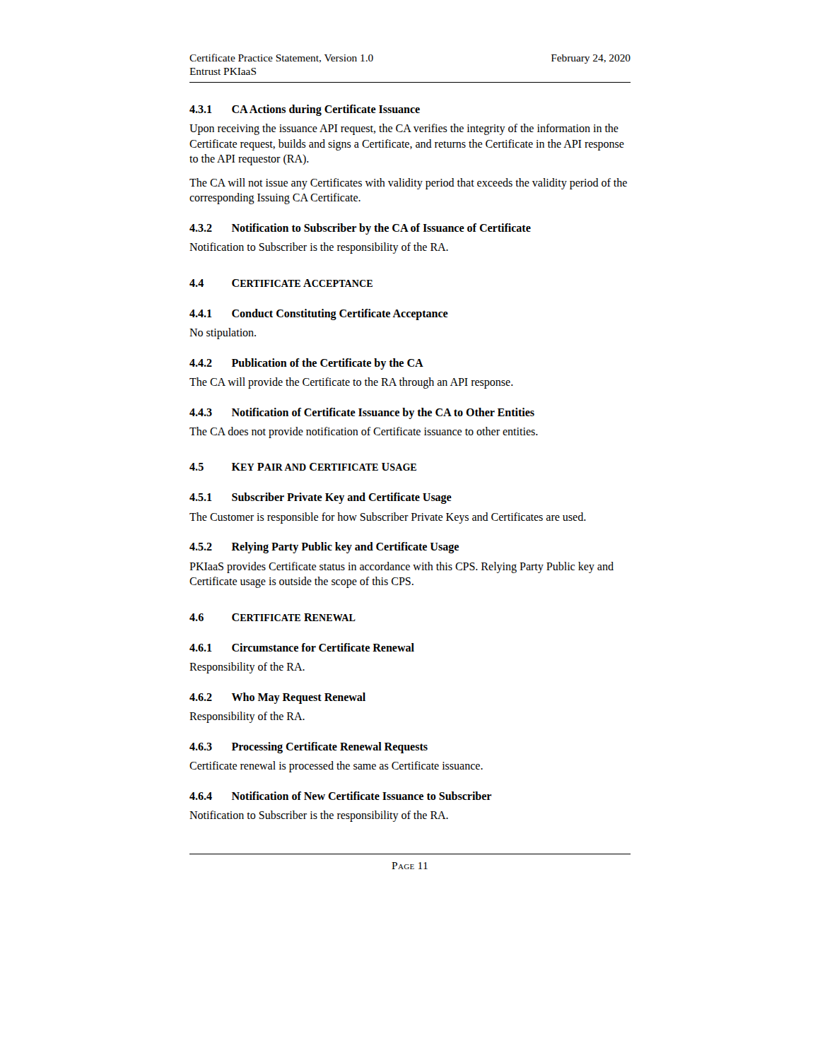Certificate Practice Statement, Version 1.0
Entrust PKIaaS
February 24, 2020
4.3.1 CA Actions during Certificate Issuance
Upon receiving the issuance API request, the CA verifies the integrity of the information in the Certificate request, builds and signs a Certificate, and returns the Certificate in the API response to the API requestor (RA).
The CA will not issue any Certificates with validity period that exceeds the validity period of the corresponding Issuing CA Certificate.
4.3.2 Notification to Subscriber by the CA of Issuance of Certificate
Notification to Subscriber is the responsibility of the RA.
4.4 CERTIFICATE ACCEPTANCE
4.4.1 Conduct Constituting Certificate Acceptance
No stipulation.
4.4.2 Publication of the Certificate by the CA
The CA will provide the Certificate to the RA through an API response.
4.4.3 Notification of Certificate Issuance by the CA to Other Entities
The CA does not provide notification of Certificate issuance to other entities.
4.5 KEY PAIR AND CERTIFICATE USAGE
4.5.1 Subscriber Private Key and Certificate Usage
The Customer is responsible for how Subscriber Private Keys and Certificates are used.
4.5.2 Relying Party Public key and Certificate Usage
PKIaaS provides Certificate status in accordance with this CPS. Relying Party Public key and Certificate usage is outside the scope of this CPS.
4.6 CERTIFICATE RENEWAL
4.6.1 Circumstance for Certificate Renewal
Responsibility of the RA.
4.6.2 Who May Request Renewal
Responsibility of the RA.
4.6.3 Processing Certificate Renewal Requests
Certificate renewal is processed the same as Certificate issuance.
4.6.4 Notification of New Certificate Issuance to Subscriber
Notification to Subscriber is the responsibility of the RA.
Page 11